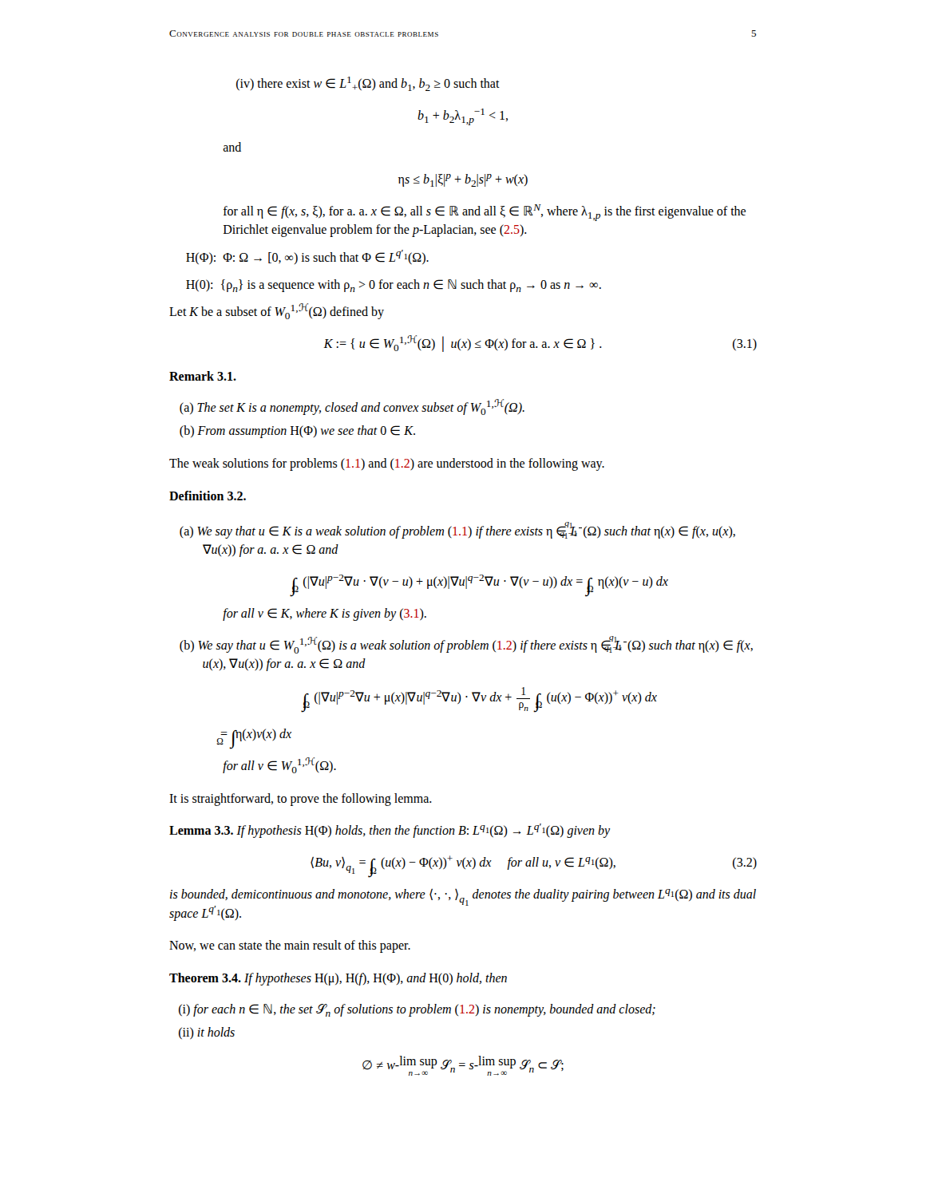Convergence analysis for double phase obstacle problems 5
(iv) there exist w ∈ L1+(Ω) and b1, b2 ≥ 0 such that
b1 + b2λ1,p−1 < 1,
and
ηs ≤ b1|ξ|p + b2|s|p + w(x)
for all η ∈ f(x, s, ξ), for a. a. x ∈ Ω, all s ∈ ℝ and all ξ ∈ ℝN, where λ1,p is the first eigenvalue of the Dirichlet eigenvalue problem for the p-Laplacian, see (2.5).
H(Φ): Φ: Ω → [0, ∞) is such that Φ ∈ Lq′1(Ω).
H(0): {ρn} is a sequence with ρn > 0 for each n ∈ ℕ such that ρn → 0 as n → ∞.
Let K be a subset of W01,ℋ(Ω) defined by
K := { u ∈ W01,ℋ(Ω) │ u(x) ≤ Φ(x) for a. a. x ∈ Ω } . (3.1)
Remark 3.1.
(a) The set K is a nonempty, closed and convex subset of W01,ℋ(Ω).
(b) From assumption H(Φ) we see that 0 ∈ K.
The weak solutions for problems (1.1) and (1.2) are understood in the following way.
Definition 3.2.
(a) We say that u ∈ K is a weak solution of problem (1.1) if there exists η ∈ Lq1 q1−1(Ω) such that η(x) ∈ f(x, u(x), ∇u(x)) for a. a. x ∈ Ω and
∫Ω (|∇u|p−2∇u · ∇(v − u) + μ(x)|∇u|q−2∇u · ∇(v − u)) dx = ∫Ω η(x)(v − u) dx
for all v ∈ K, where K is given by (3.1).
(b) We say that u ∈ W01,ℋ(Ω) is a weak solution of problem (1.2) if there exists η ∈ Lq1 q1−1(Ω) such that η(x) ∈ f(x, u(x), ∇u(x)) for a. a. x ∈ Ω and
∫Ω (|∇u|p−2∇u + μ(x)|∇u|q−2∇u) · ∇v dx + 1 ρn ∫Ω (u(x) − Φ(x))+ v(x) dx
= ∫Ω η(x)v(x) dx
for all v ∈ W01,ℋ(Ω).
It is straightforward, to prove the following lemma.
Lemma 3.3. If hypothesis H(Φ) holds, then the function B: Lq1(Ω) → Lq′1(Ω) given by
⟨Bu, v⟩q1 = ∫Ω (u(x) − Φ(x))+ v(x) dx for all u, v ∈ Lq1(Ω), (3.2)
is bounded, demicontinuous and monotone, where ⟨·, ·, ⟩q1 denotes the duality pairing between Lq1(Ω) and its dual space Lq′1(Ω).
Now, we can state the main result of this paper.
Theorem 3.4. If hypotheses H(μ), H(f), H(Φ), and H(0) hold, then
(i) for each n ∈ ℕ, the set 𝒮n of solutions to problem (1.2) is nonempty, bounded and closed;
(ii) it holds
∅ ≠ w-lim sup n→∞ 𝒮n = s-lim sup n→∞ 𝒮n ⊂ 𝒮;